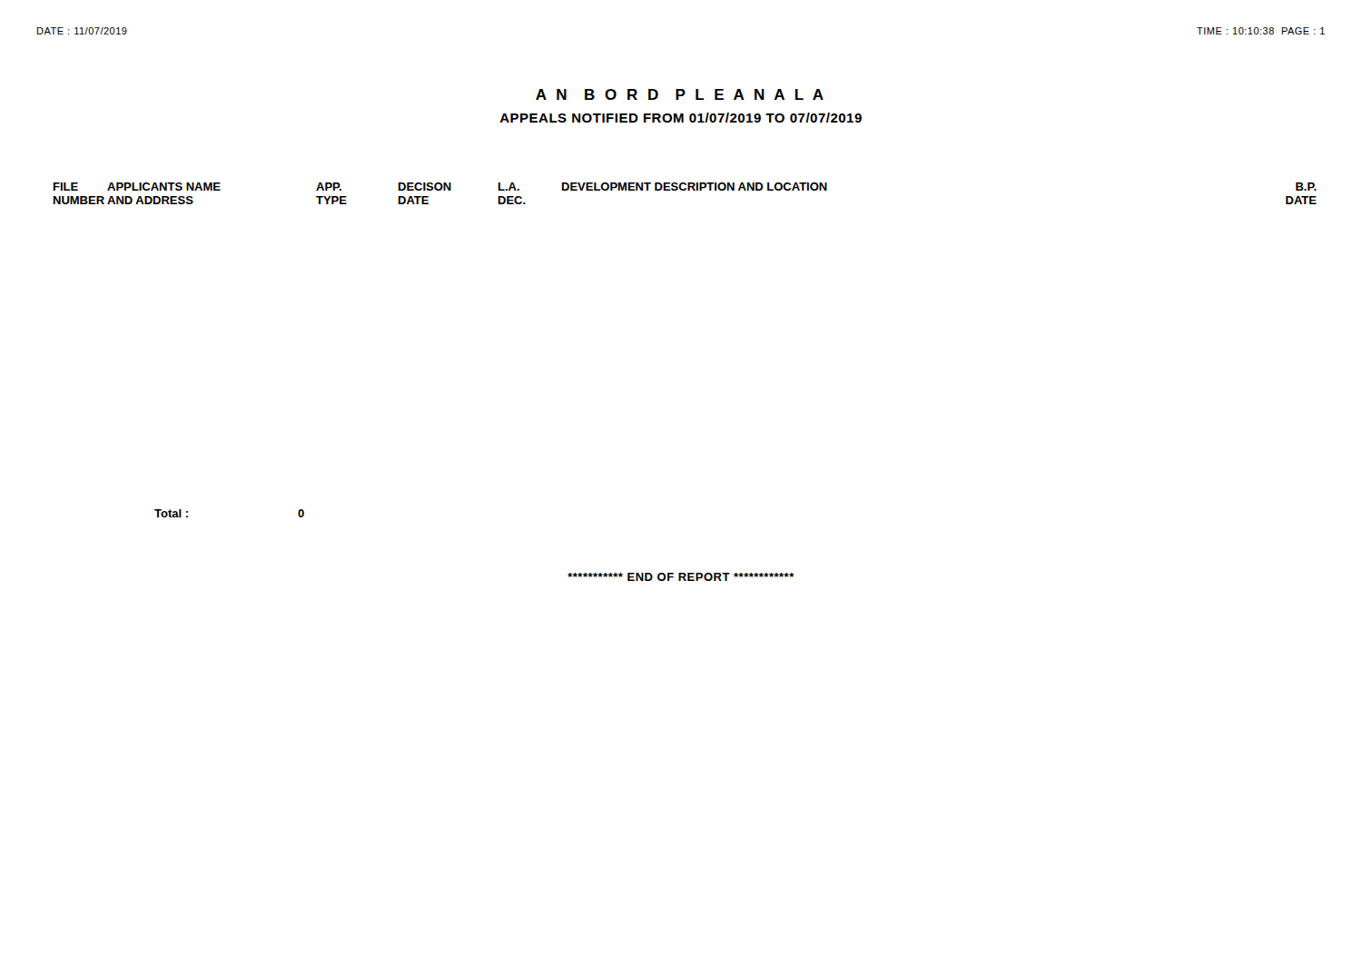DATE : 11/07/2019
TIME : 10:10:38 PAGE : 1
A N B O R D P L E A N A L A
APPEALS NOTIFIED FROM 01/07/2019 TO 07/07/2019
| FILE | APPLICANTS NAME | APP. | DECISON | L.A. | DEVELOPMENT DESCRIPTION AND LOCATION | B.P. |
| NUMBER | AND ADDRESS | TYPE | DATE | DEC. | | DATE |
Total :0
*********** END OF REPORT ************